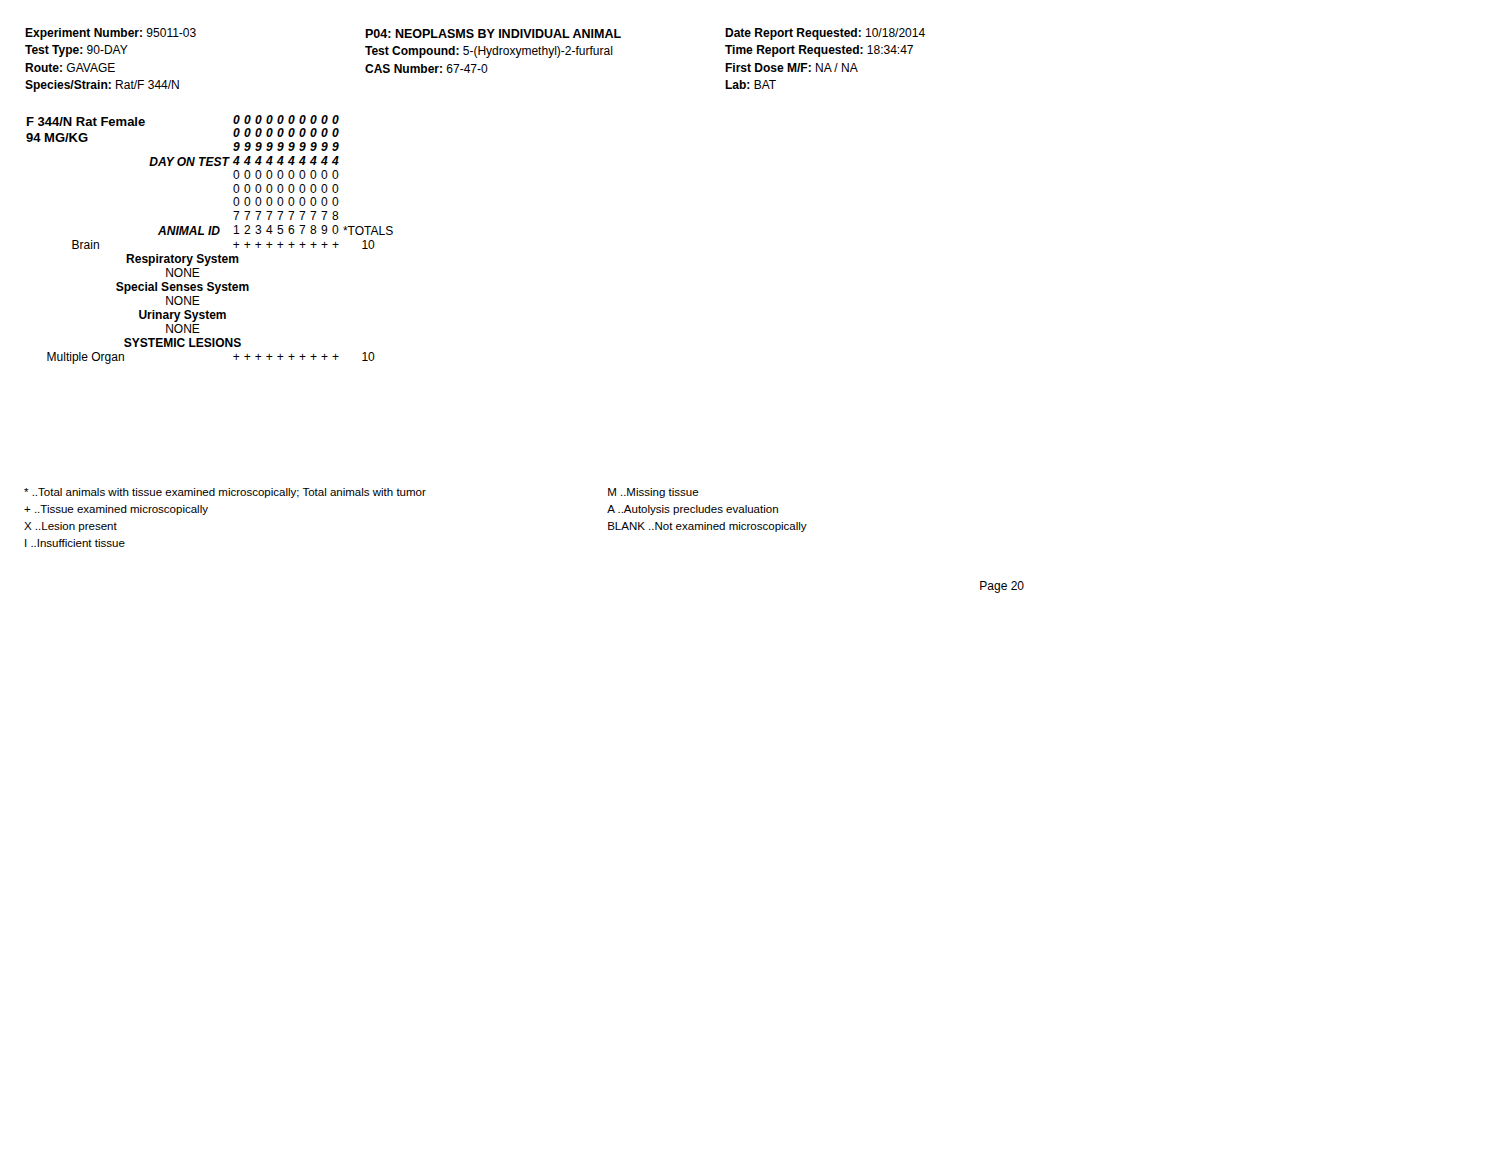| Experiment Number: 95011-03 Test Type: 90-DAY Route: GAVAGE Species/Strain: Rat/F 344/N | P04: NEOPLASMS BY INDIVIDUAL ANIMAL Test Compound: 5-(Hydroxymethyl)-2-furfural CAS Number: 67-47-0 | Date Report Requested: 10/18/2014 Time Report Requested: 18:34:47 First Dose M/F: NA / NA Lab: BAT |
| F 344/N Rat Female 94 MG/KG | DAY ON TEST | 0 0 9 4 | 0 0 9 4 | 0 0 9 4 | 0 0 9 4 | 0 0 9 4 | 0 0 9 4 | 0 0 9 4 | 0 0 9 4 | 0 0 9 4 | 0 0 9 4 | |
| ANIMAL ID | 0 0 0 7 1 | 0 0 0 7 2 | 0 0 0 7 3 | 0 0 0 7 4 | 0 0 0 7 5 | 0 0 0 7 6 | 0 0 0 7 7 | 0 0 0 7 8 | 0 0 0 7 9 | 0 0 0 8 0 | *TOTALS |
| Brain | | + | + | + | + | + | + | + | + | + | + | 10 |
| Respiratory System |
| NONE |
| Special Senses System |
| NONE |
| Urinary System |
| NONE |
| SYSTEMIC LESIONS |
| Multiple Organ | | + | + | + | + | + | + | + | + | + | + | 10 |
* ..Total animals with tissue examined microscopically; Total animals with tumor
+ ..Tissue examined microscopically
X ..Lesion present
I ..Insufficient tissue
M ..Missing tissue
A ..Autolysis precludes evaluation
BLANK ..Not examined microscopically
Page 20